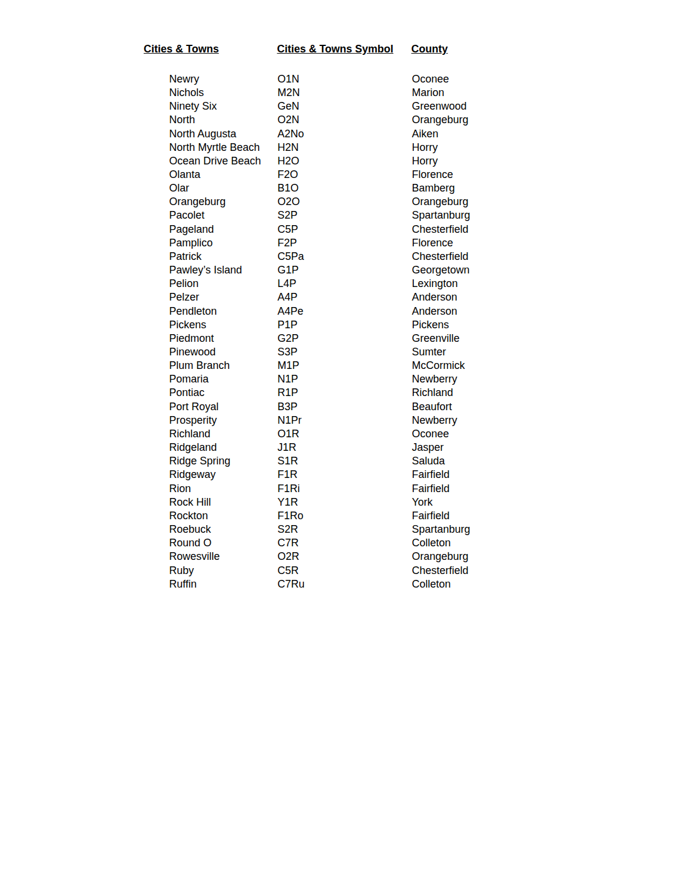| Cities & Towns | Cities & Towns Symbol | County |
| --- | --- | --- |
| Newry | O1N | Oconee |
| Nichols | M2N | Marion |
| Ninety Six | GeN | Greenwood |
| North | O2N | Orangeburg |
| North Augusta | A2No | Aiken |
| North Myrtle Beach | H2N | Horry |
| Ocean Drive Beach | H2O | Horry |
| Olanta | F2O | Florence |
| Olar | B1O | Bamberg |
| Orangeburg | O2O | Orangeburg |
| Pacolet | S2P | Spartanburg |
| Pageland | C5P | Chesterfield |
| Pamplico | F2P | Florence |
| Patrick | C5Pa | Chesterfield |
| Pawley’s Island | G1P | Georgetown |
| Pelion | L4P | Lexington |
| Pelzer | A4P | Anderson |
| Pendleton | A4Pe | Anderson |
| Pickens | P1P | Pickens |
| Piedmont | G2P | Greenville |
| Pinewood | S3P | Sumter |
| Plum Branch | M1P | McCormick |
| Pomaria | N1P | Newberry |
| Pontiac | R1P | Richland |
| Port Royal | B3P | Beaufort |
| Prosperity | N1Pr | Newberry |
| Richland | O1R | Oconee |
| Ridgeland | J1R | Jasper |
| Ridge Spring | S1R | Saluda |
| Ridgeway | F1R | Fairfield |
| Rion | F1Ri | Fairfield |
| Rock Hill | Y1R | York |
| Rockton | F1Ro | Fairfield |
| Roebuck | S2R | Spartanburg |
| Round O | C7R | Colleton |
| Rowesville | O2R | Orangeburg |
| Ruby | C5R | Chesterfield |
| Ruffin | C7Ru | Colleton |